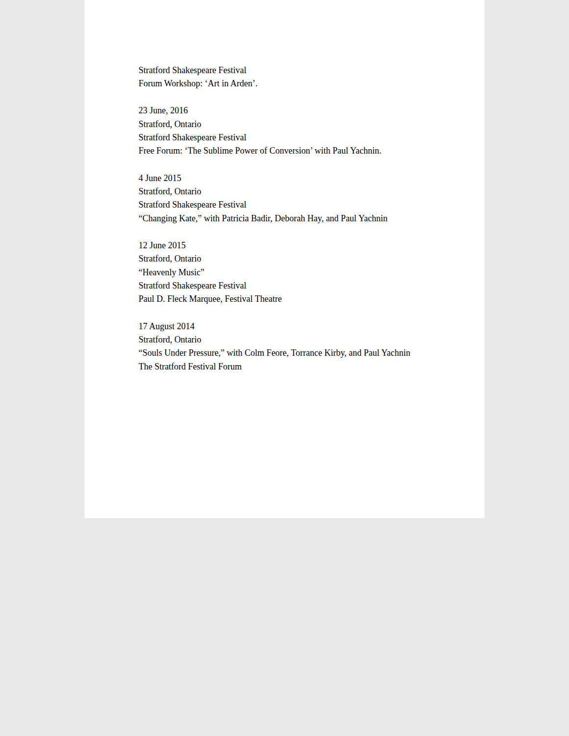Stratford Shakespeare Festival
Forum Workshop: ‘Art in Arden’.
23 June, 2016
Stratford, Ontario
Stratford Shakespeare Festival
Free Forum: ‘The Sublime Power of Conversion’ with Paul Yachnin.
4 June 2015
Stratford, Ontario
Stratford Shakespeare Festival
“Changing Kate,” with Patricia Badir, Deborah Hay, and Paul Yachnin
12 June 2015
Stratford, Ontario
“Heavenly Music”
Stratford Shakespeare Festival
Paul D. Fleck Marquee, Festival Theatre
17 August 2014
Stratford, Ontario
“Souls Under Pressure,” with Colm Feore, Torrance Kirby, and Paul Yachnin
The Stratford Festival Forum